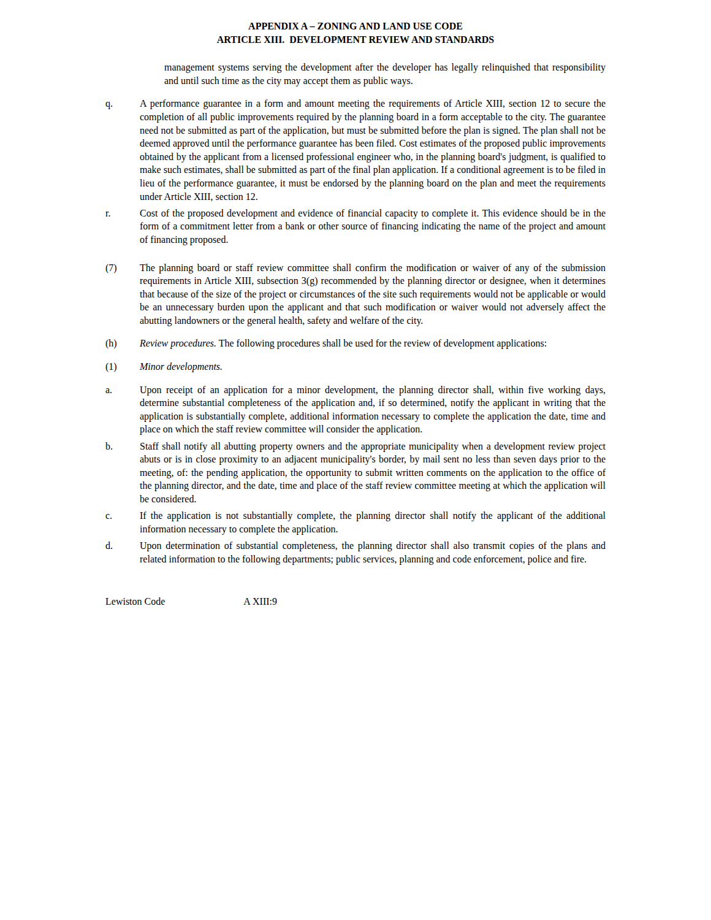APPENDIX A – ZONING AND LAND USE CODE
ARTICLE XIII. DEVELOPMENT REVIEW AND STANDARDS
management systems serving the development after the developer has legally relinquished that responsibility and until such time as the city may accept them as public ways.
q. A performance guarantee in a form and amount meeting the requirements of Article XIII, section 12 to secure the completion of all public improvements required by the planning board in a form acceptable to the city. The guarantee need not be submitted as part of the application, but must be submitted before the plan is signed. The plan shall not be deemed approved until the performance guarantee has been filed. Cost estimates of the proposed public improvements obtained by the applicant from a licensed professional engineer who, in the planning board's judgment, is qualified to make such estimates, shall be submitted as part of the final plan application. If a conditional agreement is to be filed in lieu of the performance guarantee, it must be endorsed by the planning board on the plan and meet the requirements under Article XIII, section 12.
r. Cost of the proposed development and evidence of financial capacity to complete it. This evidence should be in the form of a commitment letter from a bank or other source of financing indicating the name of the project and amount of financing proposed.
(7) The planning board or staff review committee shall confirm the modification or waiver of any of the submission requirements in Article XIII, subsection 3(g) recommended by the planning director or designee, when it determines that because of the size of the project or circumstances of the site such requirements would not be applicable or would be an unnecessary burden upon the applicant and that such modification or waiver would not adversely affect the abutting landowners or the general health, safety and welfare of the city.
(h) Review procedures. The following procedures shall be used for the review of development applications:
(1) Minor developments.
a. Upon receipt of an application for a minor development, the planning director shall, within five working days, determine substantial completeness of the application and, if so determined, notify the applicant in writing that the application is substantially complete, additional information necessary to complete the application the date, time and place on which the staff review committee will consider the application.
b. Staff shall notify all abutting property owners and the appropriate municipality when a development review project abuts or is in close proximity to an adjacent municipality's border, by mail sent no less than seven days prior to the meeting, of: the pending application, the opportunity to submit written comments on the application to the office of the planning director, and the date, time and place of the staff review committee meeting at which the application will be considered.
c. If the application is not substantially complete, the planning director shall notify the applicant of the additional information necessary to complete the application.
d. Upon determination of substantial completeness, the planning director shall also transmit copies of the plans and related information to the following departments; public services, planning and code enforcement, police and fire.
Lewiston Code A XIII:9